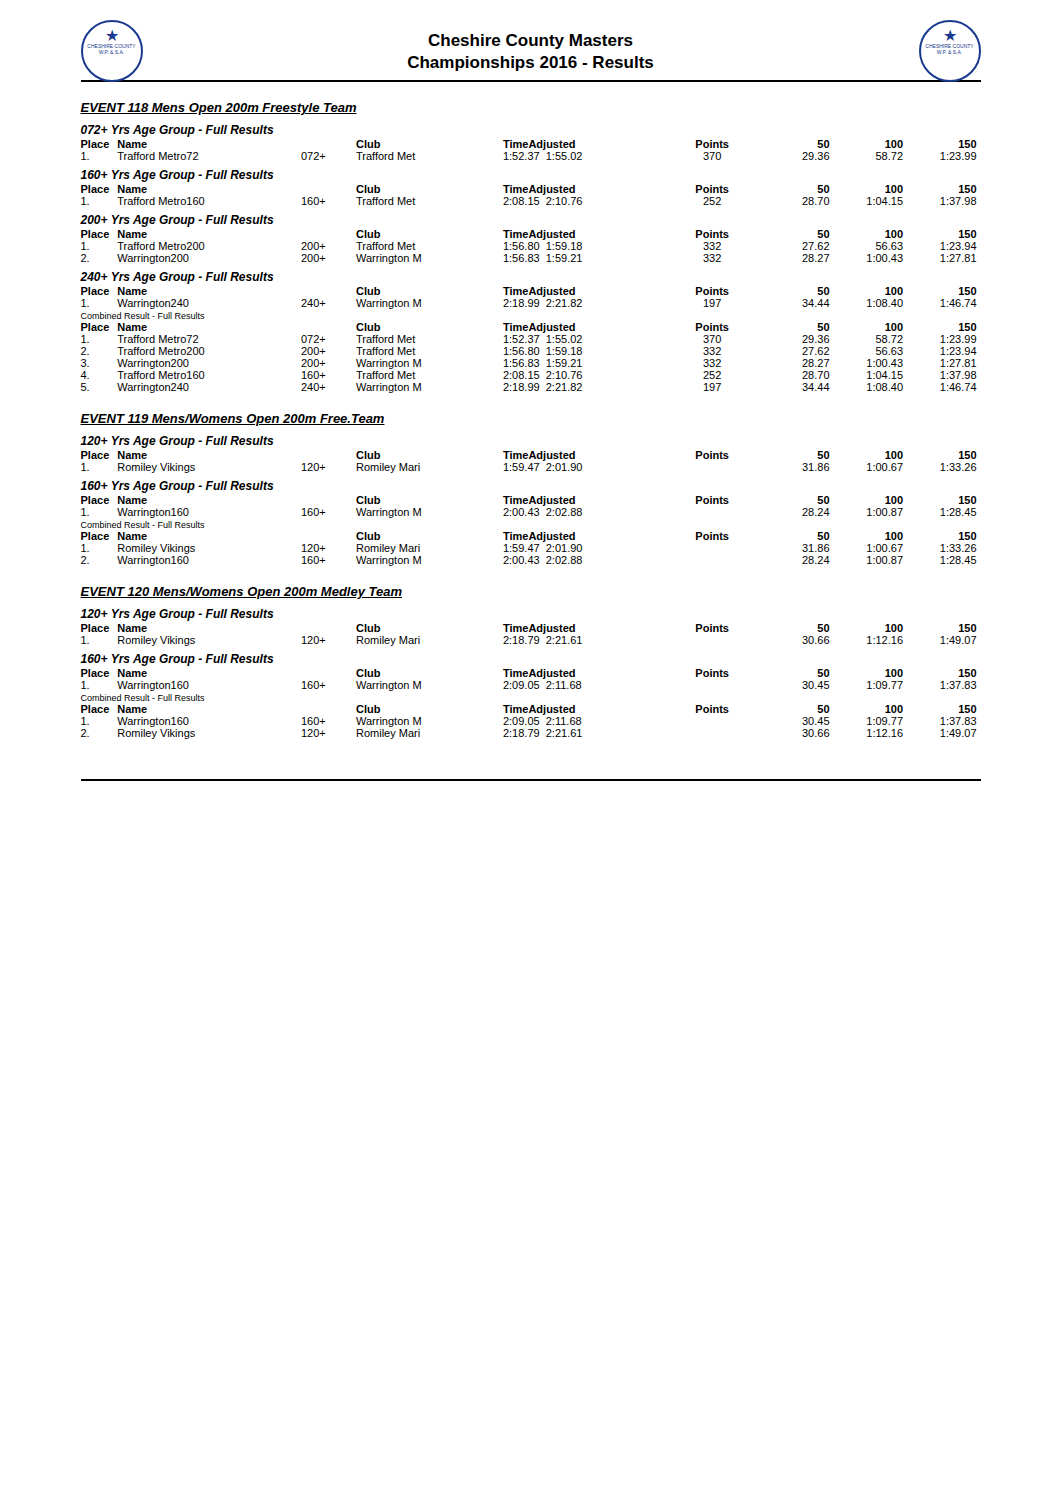★CHESHIRE COUNTY
W.P. & S.A.
Cheshire County Masters
Championships 2016 - Results
★CHESHIRE COUNTY
W.P. & S.A.
EVENT 118 Mens Open 200m Freestyle Team
072+ Yrs Age Group - Full Results
| Place | Name | | Club | TimeAdjusted | Points | 50 | 100 | 150 |
| --- | --- | --- | --- | --- | --- | --- | --- | --- |
| 1. | Trafford Metro72 | 072+ | Trafford Met | 1:52.37 1:55.02 | 370 | 29.36 | 58.72 | 1:23.99 |
160+ Yrs Age Group - Full Results
| Place | Name | | Club | TimeAdjusted | Points | 50 | 100 | 150 |
| --- | --- | --- | --- | --- | --- | --- | --- | --- |
| 1. | Trafford Metro160 | 160+ | Trafford Met | 2:08.15 2:10.76 | 252 | 28.70 | 1:04.15 | 1:37.98 |
200+ Yrs Age Group - Full Results
| Place | Name | | Club | TimeAdjusted | Points | 50 | 100 | 150 |
| --- | --- | --- | --- | --- | --- | --- | --- | --- |
| 1. | Trafford Metro200 | 200+ | Trafford Met | 1:56.80 1:59.18 | 332 | 27.62 | 56.63 | 1:23.94 |
| 2. | Warrington200 | 200+ | Warrington M | 1:56.83 1:59.21 | 332 | 28.27 | 1:00.43 | 1:27.81 |
240+ Yrs Age Group - Full Results
| Place | Name | | Club | TimeAdjusted | Points | 50 | 100 | 150 |
| --- | --- | --- | --- | --- | --- | --- | --- | --- |
| 1. | Warrington240 | 240+ | Warrington M | 2:18.99 2:21.82 | 197 | 34.44 | 1:08.40 | 1:46.74 |
Combined Result - Full Results
| Place | Name | | Club | TimeAdjusted | Points | 50 | 100 | 150 |
| --- | --- | --- | --- | --- | --- | --- | --- | --- |
| 1. | Trafford Metro72 | 072+ | Trafford Met | 1:52.37 1:55.02 | 370 | 29.36 | 58.72 | 1:23.99 |
| 2. | Trafford Metro200 | 200+ | Trafford Met | 1:56.80 1:59.18 | 332 | 27.62 | 56.63 | 1:23.94 |
| 3. | Warrington200 | 200+ | Warrington M | 1:56.83 1:59.21 | 332 | 28.27 | 1:00.43 | 1:27.81 |
| 4. | Trafford Metro160 | 160+ | Trafford Met | 2:08.15 2:10.76 | 252 | 28.70 | 1:04.15 | 1:37.98 |
| 5. | Warrington240 | 240+ | Warrington M | 2:18.99 2:21.82 | 197 | 34.44 | 1:08.40 | 1:46.74 |
EVENT 119 Mens/Womens Open 200m Free.Team
120+ Yrs Age Group - Full Results
| Place | Name | | Club | TimeAdjusted | Points | 50 | 100 | 150 |
| --- | --- | --- | --- | --- | --- | --- | --- | --- |
| 1. | Romiley Vikings | 120+ | Romiley Mari | 1:59.47 2:01.90 | | 31.86 | 1:00.67 | 1:33.26 |
160+ Yrs Age Group - Full Results
| Place | Name | | Club | TimeAdjusted | Points | 50 | 100 | 150 |
| --- | --- | --- | --- | --- | --- | --- | --- | --- |
| 1. | Warrington160 | 160+ | Warrington M | 2:00.43 2:02.88 | | 28.24 | 1:00.87 | 1:28.45 |
Combined Result - Full Results
| Place | Name | | Club | TimeAdjusted | Points | 50 | 100 | 150 |
| --- | --- | --- | --- | --- | --- | --- | --- | --- |
| 1. | Romiley Vikings | 120+ | Romiley Mari | 1:59.47 2:01.90 | | 31.86 | 1:00.67 | 1:33.26 |
| 2. | Warrington160 | 160+ | Warrington M | 2:00.43 2:02.88 | | 28.24 | 1:00.87 | 1:28.45 |
EVENT 120 Mens/Womens Open 200m Medley Team
120+ Yrs Age Group - Full Results
| Place | Name | | Club | TimeAdjusted | Points | 50 | 100 | 150 |
| --- | --- | --- | --- | --- | --- | --- | --- | --- |
| 1. | Romiley Vikings | 120+ | Romiley Mari | 2:18.79 2:21.61 | | 30.66 | 1:12.16 | 1:49.07 |
160+ Yrs Age Group - Full Results
| Place | Name | | Club | TimeAdjusted | Points | 50 | 100 | 150 |
| --- | --- | --- | --- | --- | --- | --- | --- | --- |
| 1. | Warrington160 | 160+ | Warrington M | 2:09.05 2:11.68 | | 30.45 | 1:09.77 | 1:37.83 |
Combined Result - Full Results
| Place | Name | | Club | TimeAdjusted | Points | 50 | 100 | 150 |
| --- | --- | --- | --- | --- | --- | --- | --- | --- |
| 1. | Warrington160 | 160+ | Warrington M | 2:09.05 2:11.68 | | 30.45 | 1:09.77 | 1:37.83 |
| 2. | Romiley Vikings | 120+ | Romiley Mari | 2:18.79 2:21.61 | | 30.66 | 1:12.16 | 1:49.07 |